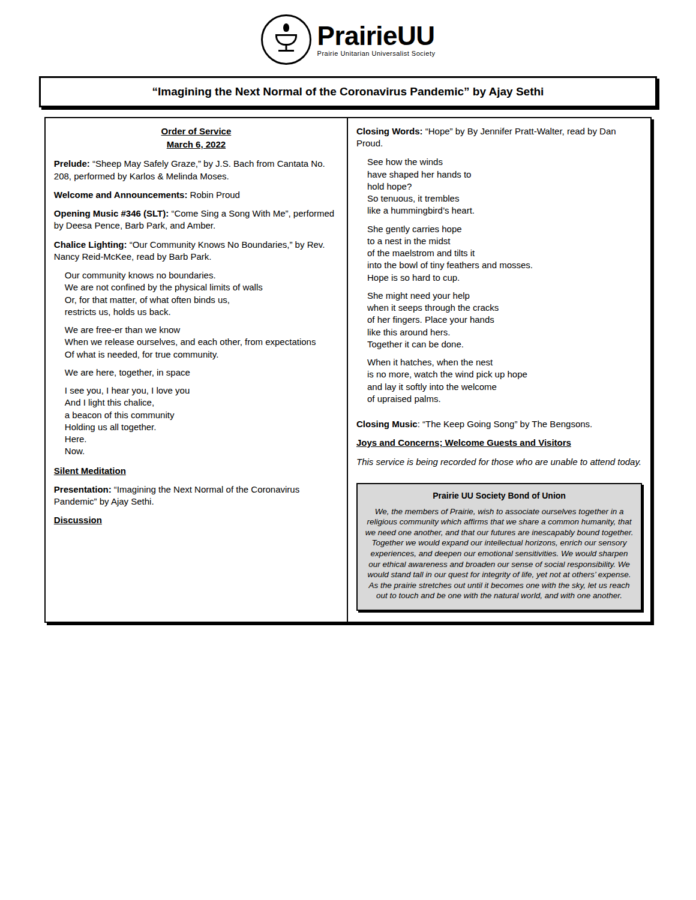PrairieUU
Prairie Unitarian Universalist Society
“Imagining the Next Normal of the Coronavirus Pandemic” by Ajay Sethi
Order of Service
March 6, 2022
Prelude: “Sheep May Safely Graze,” by J.S. Bach from Cantata No. 208, performed by Karlos & Melinda Moses.
Welcome and Announcements: Robin Proud
Opening Music #346 (SLT): “Come Sing a Song With Me”, performed by Deesa Pence, Barb Park, and Amber.
Chalice Lighting: “Our Community Knows No Boundaries,” by Rev. Nancy Reid-McKee, read by Barb Park.
Our community knows no boundaries.
We are not confined by the physical limits of walls
Or, for that matter, of what often binds us,
restricts us, holds us back.
We are free-er than we know
When we release ourselves, and each other, from expectations
Of what is needed, for true community.
We are here, together, in space
I see you, I hear you, I love you
And I light this chalice,
a beacon of this community
Holding us all together.
Here.
Now.
Silent Meditation
Presentation: “Imagining the Next Normal of the Coronavirus Pandemic” by Ajay Sethi.
Discussion
Closing Words: “Hope” by By Jennifer Pratt-Walter, read by Dan Proud.
See how the winds
have shaped her hands to
hold hope?
So tenuous, it trembles
like a hummingbird’s heart.
She gently carries hope
to a nest in the midst
of the maelstrom and tilts it
into the bowl of tiny feathers and mosses.
Hope is so hard to cup.
She might need your help
when it seeps through the cracks
of her fingers. Place your hands
like this around hers.
Together it can be done.
When it hatches, when the nest
is no more, watch the wind pick up hope
and lay it softly into the welcome
of upraised palms.
Closing Music: “The Keep Going Song” by The Bengsons.
Joys and Concerns; Welcome Guests and Visitors
This service is being recorded for those who are unable to attend today.
Prairie UU Society Bond of Union
We, the members of Prairie, wish to associate ourselves together in a religious community which affirms that we share a common humanity, that we need one another, and that our futures are inescapably bound together. Together we would expand our intellectual horizons, enrich our sensory experiences, and deepen our emotional sensitivities. We would sharpen our ethical awareness and broaden our sense of social responsibility. We would stand tall in our quest for integrity of life, yet not at others’ expense. As the prairie stretches out until it becomes one with the sky, let us reach out to touch and be one with the natural world, and with one another.